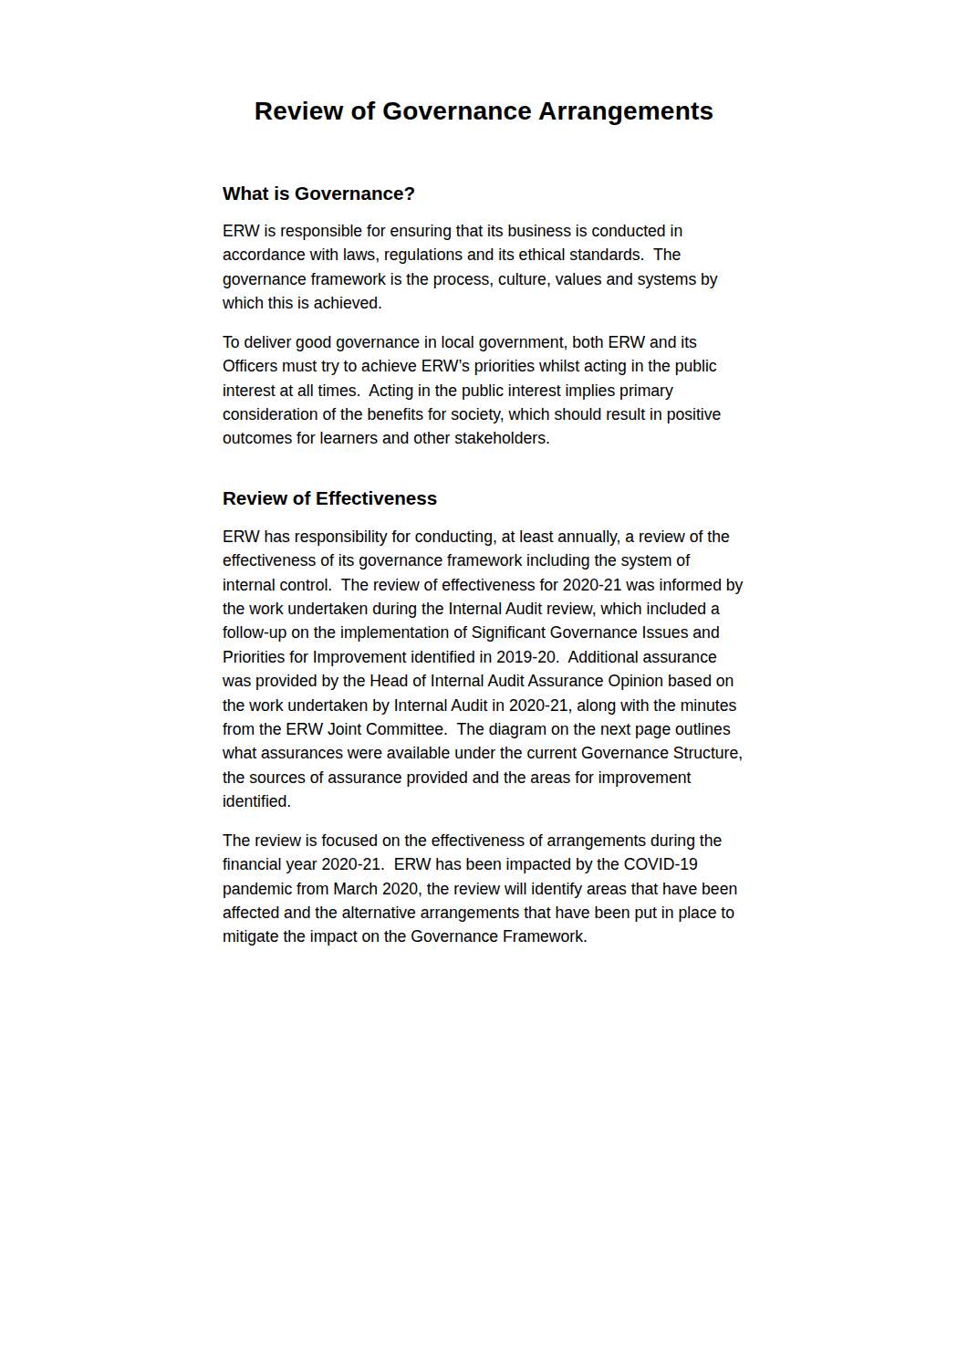Review of Governance Arrangements
What is Governance?
ERW is responsible for ensuring that its business is conducted in accordance with laws, regulations and its ethical standards. The governance framework is the process, culture, values and systems by which this is achieved.
To deliver good governance in local government, both ERW and its Officers must try to achieve ERW’s priorities whilst acting in the public interest at all times. Acting in the public interest implies primary consideration of the benefits for society, which should result in positive outcomes for learners and other stakeholders.
Review of Effectiveness
ERW has responsibility for conducting, at least annually, a review of the effectiveness of its governance framework including the system of internal control. The review of effectiveness for 2020-21 was informed by the work undertaken during the Internal Audit review, which included a follow-up on the implementation of Significant Governance Issues and Priorities for Improvement identified in 2019-20. Additional assurance was provided by the Head of Internal Audit Assurance Opinion based on the work undertaken by Internal Audit in 2020-21, along with the minutes from the ERW Joint Committee. The diagram on the next page outlines what assurances were available under the current Governance Structure, the sources of assurance provided and the areas for improvement identified.
The review is focused on the effectiveness of arrangements during the financial year 2020-21. ERW has been impacted by the COVID-19 pandemic from March 2020, the review will identify areas that have been affected and the alternative arrangements that have been put in place to mitigate the impact on the Governance Framework.